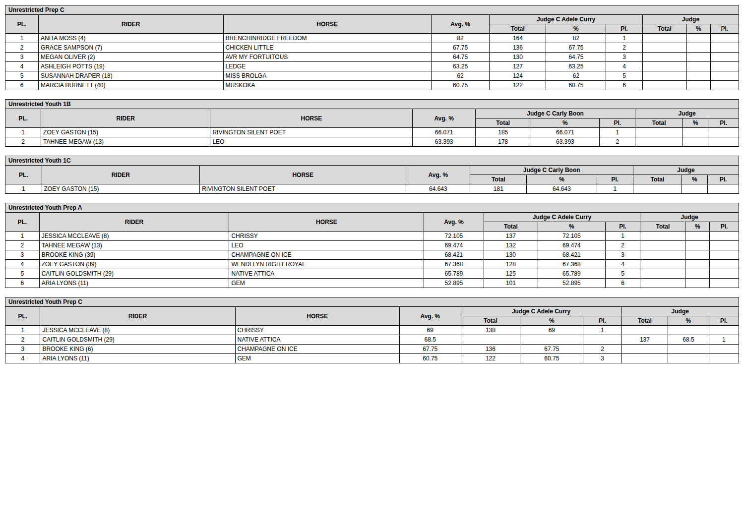| Unrestricted Prep C |
| PL. | RIDER | HORSE | Avg. % | Judge C Adele Curry | Judge |
| Total | % | Pl. | Total | % | Pl. |
| 1 | ANITA MOSS (4) | BRENCHINRIDGE FREEDOM | 82 | 164 | 82 | 1 | | | |
| 2 | GRACE SAMPSON (7) | CHICKEN LITTLE | 67.75 | 136 | 67.75 | 2 | | | |
| 3 | MEGAN OLIVER (2) | AVR MY FORTUITOUS | 64.75 | 130 | 64.75 | 3 | | | |
| 4 | ASHLEIGH POTTS (19) | LEDGE | 63.25 | 127 | 63.25 | 4 | | | |
| 5 | SUSANNAH DRAPER (18) | MISS BROLGA | 62 | 124 | 62 | 5 | | | |
| 6 | MARCIA BURNETT (40) | MUSKOKA | 60.75 | 122 | 60.75 | 6 | | | |
| Unrestricted Youth 1B |
| PL. | RIDER | HORSE | Avg. % | Judge C Carly Boon | Judge |
| Total | % | Pl. | Total | % | Pl. |
| 1 | ZOEY GASTON (15) | RIVINGTON SILENT POET | 66.071 | 185 | 66.071 | 1 | | | |
| 2 | TAHNEE MEGAW (13) | LEO | 63.393 | 178 | 63.393 | 2 | | | |
| Unrestricted Youth 1C |
| PL. | RIDER | HORSE | Avg. % | Judge C Carly Boon | Judge |
| Total | % | Pl. | Total | % | Pl. |
| 1 | ZOEY GASTON (15) | RIVINGTON SILENT POET | 64.643 | 181 | 64.643 | 1 | | | |
| Unrestricted Youth Prep A |
| PL. | RIDER | HORSE | Avg. % | Judge C Adele Curry | Judge |
| Total | % | Pl. | Total | % | Pl. |
| 1 | JESSICA MCCLEAVE (8) | CHRISSY | 72.105 | 137 | 72.105 | 1 | | | |
| 2 | TAHNEE MEGAW (13) | LEO | 69.474 | 132 | 69.474 | 2 | | | |
| 3 | BROOKE KING (39) | CHAMPAGNE ON ICE | 68.421 | 130 | 68.421 | 3 | | | |
| 4 | ZOEY GASTON (39) | WENDLLYN RIGHT ROYAL | 67.368 | 128 | 67.368 | 4 | | | |
| 5 | CAITLIN GOLDSMITH (29) | NATIVE ATTICA | 65.789 | 125 | 65.789 | 5 | | | |
| 6 | ARIA LYONS (11) | GEM | 52.895 | 101 | 52.895 | 6 | | | |
| Unrestricted Youth Prep C |
| PL. | RIDER | HORSE | Avg. % | Judge C Adele Curry | Judge |
| Total | % | Pl. | Total | % | Pl. |
| 1 | JESSICA MCCLEAVE (8) | CHRISSY | 69 | 138 | 69 | 1 | | | |
| 2 | CAITLIN GOLDSMITH (29) | NATIVE ATTICA | 68.5 | | | | 137 | 68.5 | 1 |
| 3 | BROOKE KING (6) | CHAMPAGNE ON ICE | 67.75 | 136 | 67.75 | 2 | | | |
| 4 | ARIA LYONS (11) | GEM | 60.75 | 122 | 60.75 | 3 | | | |